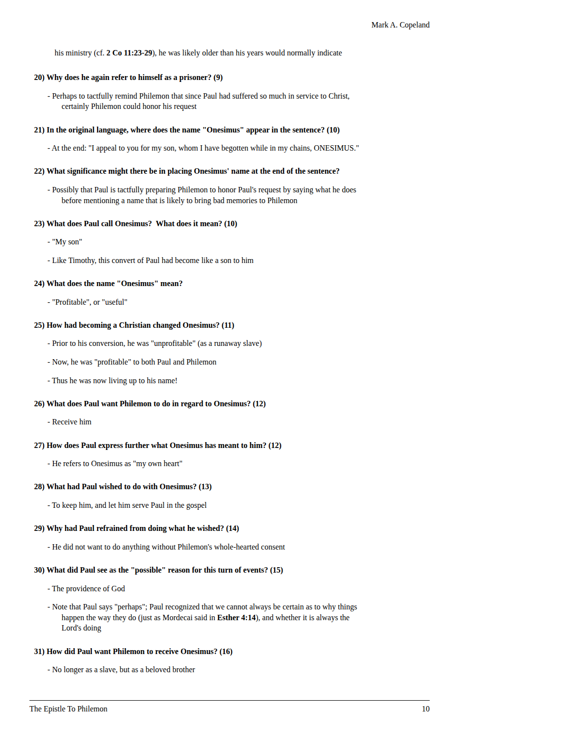Mark A. Copeland
his ministry (cf. 2 Co 11:23-29), he was likely older than his years would normally indicate
20) Why does he again refer to himself as a prisoner? (9)
- Perhaps to tactfully remind Philemon that since Paul had suffered so much in service to Christ,certainly Philemon could honor his request
21) In the original language, where does the name "Onesimus" appear in the sentence? (10)
- At the end: "I appeal to you for my son, whom I have begotten while in my chains, ONESIMUS."
22) What significance might there be in placing Onesimus' name at the end of the sentence?
- Possibly that Paul is tactfully preparing Philemon to honor Paul's request by saying what he doesbefore mentioning a name that is likely to bring bad memories to Philemon
23) What does Paul call Onesimus? What does it mean? (10)
- "My son"
- Like Timothy, this convert of Paul had become like a son to him
24) What does the name "Onesimus" mean?
- "Profitable", or "useful"
25) How had becoming a Christian changed Onesimus? (11)
- Prior to his conversion, he was "unprofitable" (as a runaway slave)
- Now, he was "profitable" to both Paul and Philemon
- Thus he was now living up to his name!
26) What does Paul want Philemon to do in regard to Onesimus? (12)
- Receive him
27) How does Paul express further what Onesimus has meant to him? (12)
- He refers to Onesimus as "my own heart"
28) What had Paul wished to do with Onesimus? (13)
- To keep him, and let him serve Paul in the gospel
29) Why had Paul refrained from doing what he wished? (14)
- He did not want to do anything without Philemon's whole-hearted consent
30) What did Paul see as the "possible" reason for this turn of events? (15)
- The providence of God
- Note that Paul says "perhaps"; Paul recognized that we cannot always be certain as to why thingshappen the way they do (just as Mordecai said in Esther 4:14), and whether it is always the Lord's doing
31) How did Paul want Philemon to receive Onesimus? (16)
- No longer as a slave, but as a beloved brother
The Epistle To Philemon 10